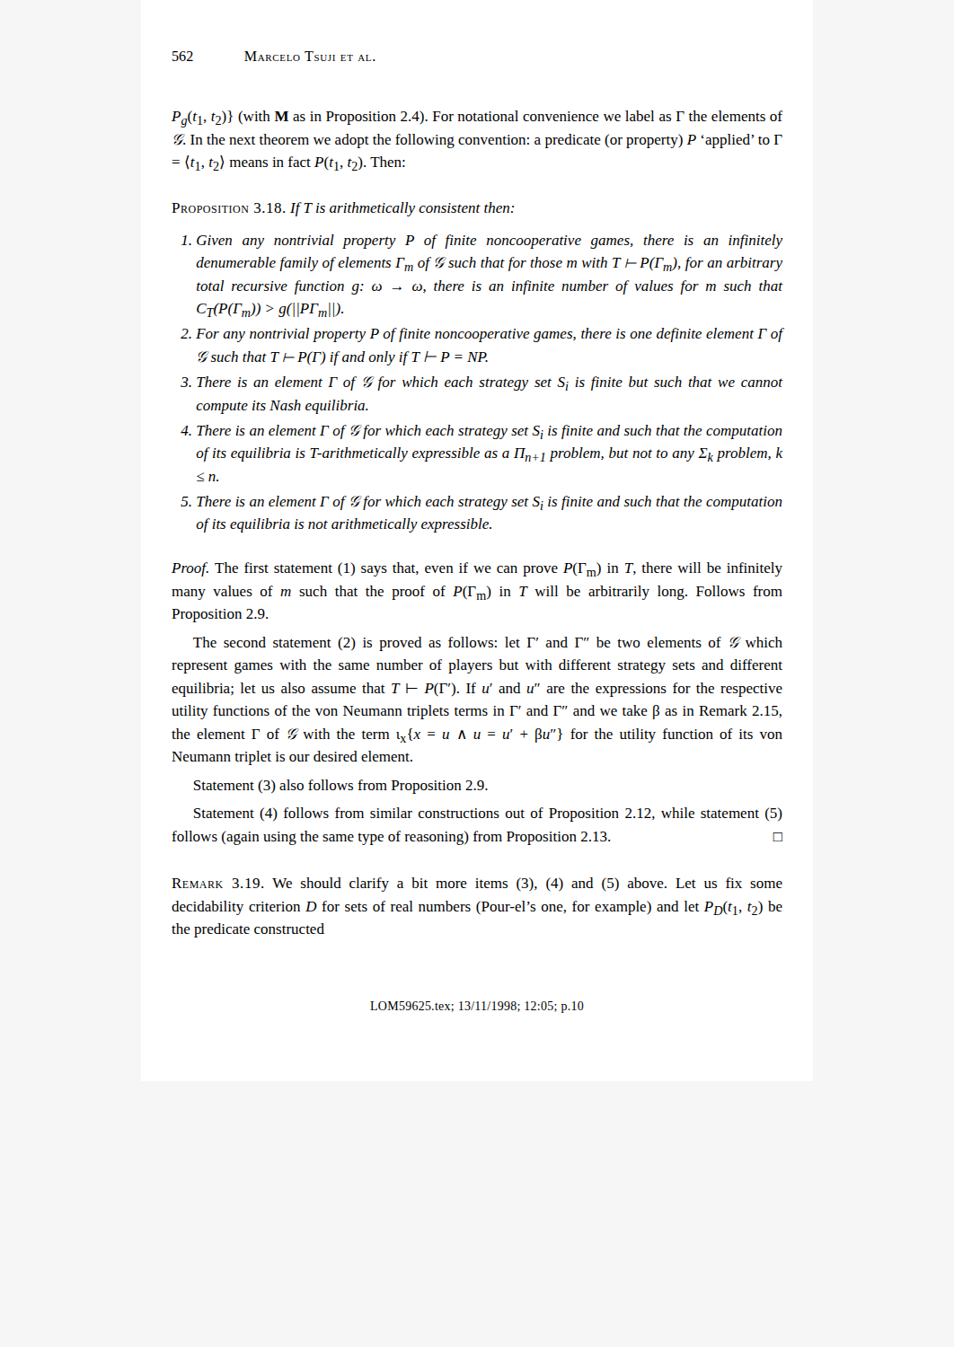562 Marcelo Tsuji et al.
Pg(t1, t2)} (with M as in Proposition 2.4). For notational convenience we label as Γ the elements of 𝒢. In the next theorem we adopt the following convention: a predicate (or property) P ‘applied’ to Γ = ⟨t1, t2⟩ means in fact P(t1, t2). Then:
Proposition 3.18. If T is arithmetically consistent then:
Given any nontrivial property P of finite noncooperative games, there is an infinitely denumerable family of elements Γm of 𝒢 such that for those m with T ⊢ P(Γm), for an arbitrary total recursive function g: ω → ω, there is an infinite number of values for m such that CT(P(Γm)) > g(||PΓm||).
For any nontrivial property P of finite noncooperative games, there is one definite element Γ of 𝒢 such that T ⊢ P(Γ) if and only if T ⊢ P = NP.
There is an element Γ of 𝒢 for which each strategy set Si is finite but such that we cannot compute its Nash equilibria.
There is an element Γ of 𝒢 for which each strategy set Si is finite and such that the computation of its equilibria is T-arithmetically expressible as a Πn+1 problem, but not to any Σk problem, k ≤ n.
There is an element Γ of 𝒢 for which each strategy set Si is finite and such that the computation of its equilibria is not arithmetically expressible.
Proof. The first statement (1) says that, even if we can prove P(Γm) in T, there will be infinitely many values of m such that the proof of P(Γm) in T will be arbitrarily long. Follows from Proposition 2.9.
The second statement (2) is proved as follows: let Γ′ and Γ″ be two elements of 𝒢 which represent games with the same number of players but with different strategy sets and different equilibria; let us also assume that T ⊢ P(Γ′). If u′ and u″ are the expressions for the respective utility functions of the von Neumann triplets terms in Γ′ and Γ″ and we take β as in Remark 2.15, the element Γ of 𝒢 with the term ιx{x = u ∧ u = u′ + βu″} for the utility function of its von Neumann triplet is our desired element.
Statement (3) also follows from Proposition 2.9.
Statement (4) follows from similar constructions out of Proposition 2.12, while statement (5) follows (again using the same type of reasoning) from Proposition 2.13. □
Remark 3.19. We should clarify a bit more items (3), (4) and (5) above. Let us fix some decidability criterion D for sets of real numbers (Pour-el’s one, for example) and let PD(t1, t2) be the predicate constructed
LOM59625.tex; 13/11/1998; 12:05; p.10